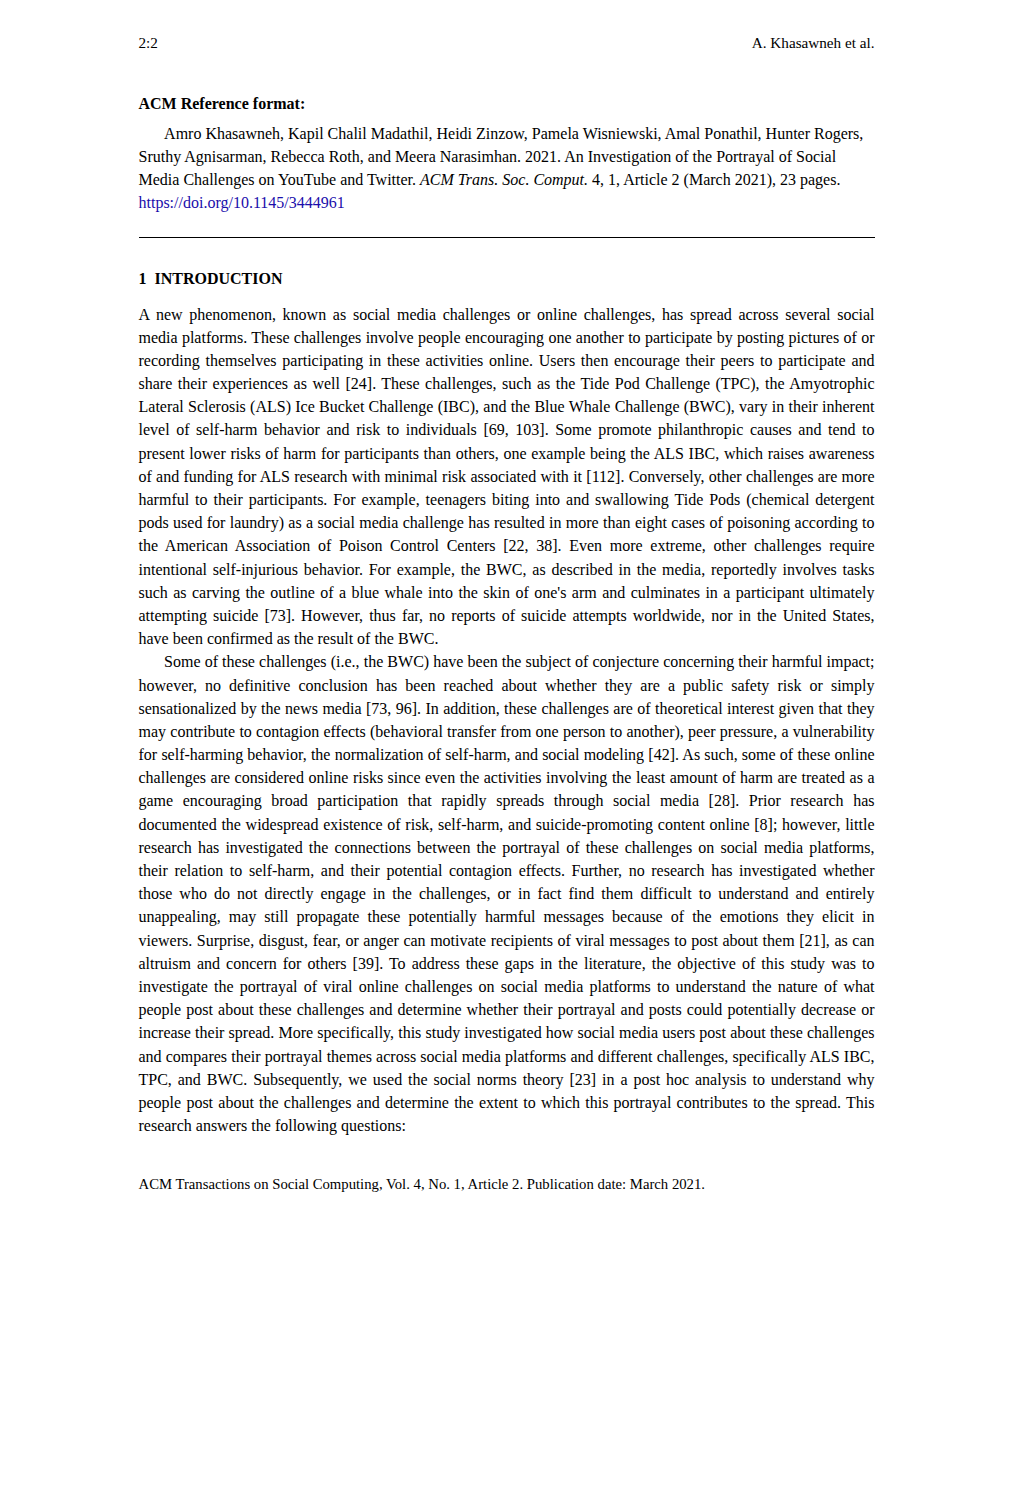2:2 A. Khasawneh et al.
ACM Reference format:
Amro Khasawneh, Kapil Chalil Madathil, Heidi Zinzow, Pamela Wisniewski, Amal Ponathil, Hunter Rogers, Sruthy Agnisarman, Rebecca Roth, and Meera Narasimhan. 2021. An Investigation of the Portrayal of Social Media Challenges on YouTube and Twitter. ACM Trans. Soc. Comput. 4, 1, Article 2 (March 2021), 23 pages.
https://doi.org/10.1145/3444961
1 INTRODUCTION
A new phenomenon, known as social media challenges or online challenges, has spread across several social media platforms. These challenges involve people encouraging one another to participate by posting pictures of or recording themselves participating in these activities online. Users then encourage their peers to participate and share their experiences as well [24]. These challenges, such as the Tide Pod Challenge (TPC), the Amyotrophic Lateral Sclerosis (ALS) Ice Bucket Challenge (IBC), and the Blue Whale Challenge (BWC), vary in their inherent level of self-harm behavior and risk to individuals [69, 103]. Some promote philanthropic causes and tend to present lower risks of harm for participants than others, one example being the ALS IBC, which raises awareness of and funding for ALS research with minimal risk associated with it [112]. Conversely, other challenges are more harmful to their participants. For example, teenagers biting into and swallowing Tide Pods (chemical detergent pods used for laundry) as a social media challenge has resulted in more than eight cases of poisoning according to the American Association of Poison Control Centers [22, 38]. Even more extreme, other challenges require intentional self-injurious behavior. For example, the BWC, as described in the media, reportedly involves tasks such as carving the outline of a blue whale into the skin of one's arm and culminates in a participant ultimately attempting suicide [73]. However, thus far, no reports of suicide attempts worldwide, nor in the United States, have been confirmed as the result of the BWC.
Some of these challenges (i.e., the BWC) have been the subject of conjecture concerning their harmful impact; however, no definitive conclusion has been reached about whether they are a public safety risk or simply sensationalized by the news media [73, 96]. In addition, these challenges are of theoretical interest given that they may contribute to contagion effects (behavioral transfer from one person to another), peer pressure, a vulnerability for self-harming behavior, the normalization of self-harm, and social modeling [42]. As such, some of these online challenges are considered online risks since even the activities involving the least amount of harm are treated as a game encouraging broad participation that rapidly spreads through social media [28]. Prior research has documented the widespread existence of risk, self-harm, and suicide-promoting content online [8]; however, little research has investigated the connections between the portrayal of these challenges on social media platforms, their relation to self-harm, and their potential contagion effects. Further, no research has investigated whether those who do not directly engage in the challenges, or in fact find them difficult to understand and entirely unappealing, may still propagate these potentially harmful messages because of the emotions they elicit in viewers. Surprise, disgust, fear, or anger can motivate recipients of viral messages to post about them [21], as can altruism and concern for others [39]. To address these gaps in the literature, the objective of this study was to investigate the portrayal of viral online challenges on social media platforms to understand the nature of what people post about these challenges and determine whether their portrayal and posts could potentially decrease or increase their spread. More specifically, this study investigated how social media users post about these challenges and compares their portrayal themes across social media platforms and different challenges, specifically ALS IBC, TPC, and BWC. Subsequently, we used the social norms theory [23] in a post hoc analysis to understand why people post about the challenges and determine the extent to which this portrayal contributes to the spread. This research answers the following questions:
ACM Transactions on Social Computing, Vol. 4, No. 1, Article 2. Publication date: March 2021.